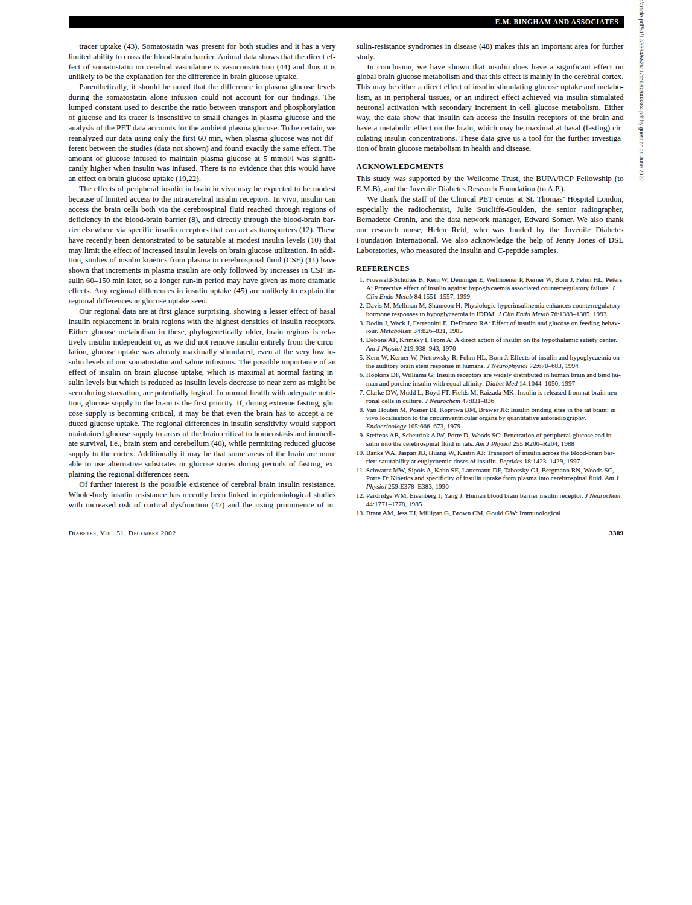E.M. Bingham and Associates
Downloaded from http://diabetesjournals.org/diabetes/article-pdf/51/12/3384/652611/db1202003384.pdf by guest on 29 June 2022
tracer uptake (43). Somatostatin was present for both studies and it has a very limited ability to cross the blood-brain barrier. Animal data shows that the direct effect of somatostatin on cerebral vasculature is vasoconstriction (44) and thus it is unlikely to be the explanation for the difference in brain glucose uptake.
Parenthetically, it should be noted that the difference in plasma glucose levels during the somatostatin alone infusion could not account for our findings. The lumped constant used to describe the ratio between transport and phosphorylation of glucose and its tracer is insensitive to small changes in plasma glucose and the analysis of the PET data accounts for the ambient plasma glucose. To be certain, we reanalyzed our data using only the first 60 min, when plasma glucose was not different between the studies (data not shown) and found exactly the same effect. The amount of glucose infused to maintain plasma glucose at 5 mmol/l was significantly higher when insulin was infused. There is no evidence that this would have an effect on brain glucose uptake (19,22).
The effects of peripheral insulin in brain in vivo may be expected to be modest because of limited access to the intracerebral insulin receptors. In vivo, insulin can access the brain cells both via the cerebrospinal fluid reached through regions of deficiency in the blood-brain barrier (8), and directly through the blood-brain barrier elsewhere via specific insulin receptors that can act as transporters (12). These have recently been demonstrated to be saturable at modest insulin levels (10) that may limit the effect of increased insulin levels on brain glucose utilization. In addition, studies of insulin kinetics from plasma to cerebrospinal fluid (CSF) (11) have shown that increments in plasma insulin are only followed by increases in CSF insulin 60–150 min later, so a longer run-in period may have given us more dramatic effects. Any regional differences in insulin uptake (45) are unlikely to explain the regional differences in glucose uptake seen.
Our regional data are at first glance surprising, showing a lesser effect of basal insulin replacement in brain regions with the highest densities of insulin receptors. Either glucose metabolism in these, phylogenetically older, brain regions is relatively insulin independent or, as we did not remove insulin entirely from the circulation, glucose uptake was already maximally stimulated, even at the very low insulin levels of our somatostatin and saline infusions. The possible importance of an effect of insulin on brain glucose uptake, which is maximal at normal fasting insulin levels but which is reduced as insulin levels decrease to near zero as might be seen during starvation, are potentially logical. In normal health with adequate nutrition, glucose supply to the brain is the first priority. If, during extreme fasting, glucose supply is becoming critical, it may be that even the brain has to accept a reduced glucose uptake. The regional differences in insulin sensitivity would support maintained glucose supply to areas of the brain critical to homeostasis and immediate survival, i.e., brain stem and cerebellum (46), while permitting reduced glucose supply to the cortex. Additionally it may be that some areas of the brain are more able to use alternative substrates or glucose stores during periods of fasting, explaining the regional differences seen.
Of further interest is the possible existence of cerebral brain insulin resistance. Whole-body insulin resistance has recently been linked in epidemiological studies with increased risk of cortical dysfunction (47) and the rising prominence of insulin-resistance syndromes in disease (48) makes this an important area for further study.
In conclusion, we have shown that insulin does have a significant effect on global brain glucose metabolism and that this effect is mainly in the cerebral cortex. This may be either a direct effect of insulin stimulating glucose uptake and metabolism, as in peripheral tissues, or an indirect effect achieved via insulin-stimulated neuronal activation with secondary increment in cell glucose metabolism. Either way, the data show that insulin can access the insulin receptors of the brain and have a metabolic effect on the brain, which may be maximal at basal (fasting) circulating insulin concentrations. These data give us a tool for the further investigation of brain glucose metabolism in health and disease.
Acknowledgments
This study was supported by the Wellcome Trust, the BUPA/RCP Fellowship (to E.M.B), and the Juvenile Diabetes Research Foundation (to A.P.).
We thank the staff of the Clinical PET center at St. Thomas’ Hospital London, especially the radiochemist, Julie Sutcliffe-Goulden, the senior radiographer, Bernadette Cronin, and the data network manager, Edward Somer. We also thank our research nurse, Helen Reid, who was funded by the Juvenile Diabetes Foundation International. We also acknowledge the help of Jenny Jones of DSL Laboratories, who measured the insulin and C-peptide samples.
References
Fruewald-Schultes B, Kern W, Deininger E, Wellhoener P, Kerner W, Born J, Fehm HL, Peters A: Protective effect of insulin against hypoglycaemia associated counterregulatory failure. J Clin Endo Metab 84:1551–1557, 1999
Davis M, Mellman M, Shamoon H: Physiologic hyperinsulinemia enhances counterregulatory hormone responses to hypoglycaemia in IDDM. J Clin Endo Metab 76:1383–1385, 1993
Rodin J, Wack J, Ferrennini E, DeFronzo RA: Effect of insulin and glucose on feeding behaviour. Metabolism 34:826–831, 1985
Debons AF, Krimsky I, From A: A direct action of insulin on the hypothalamic satiety center. Am J Physiol 219:938–943, 1970
Kern W, Kerner W, Pietrowsky R, Fehm HL, Born J: Effects of insulin and hypoglycaemia on the auditory brain stem response in humans. J Neurophysiol 72:678–683, 1994
Hopkins DF, Williams G: Insulin receptors are widely distributed in human brain and bind human and porcine insulin with equal affinity. Diabet Med 14:1044–1050, 1997
Clarke DW, Mudd L, Boyd FT, Fields M, Raizada MK: Insulin is released from rat brain neuronal cells in culture. J Neurochem 47:831–836
Van Houten M, Posner BI, Kopriwa BM, Brawer JR: Insulin binding sites in the rat brain: in vivo localisation to the circumventricular organs by quantitative autoradiography. Endocrinology 105:666–673, 1979
Steffens AB, Scheurink AJW, Porte D, Woods SC: Penetration of peripheral glucose and insulin into the cerebrospinal fluid in rats. Am J Physiol 255:R200–R204, 1988
Banks WA, Jaspan JB, Huang W, Kastin AJ: Transport of insulin across the blood-brain barrier: saturability at euglycaemic doses of insulin. Peptides 18:1423–1429, 1997
Schwartz MW, Sipols A, Kahn SE, Lattemann DF, Taborsky GJ, Bergmann RN, Woods SC, Porte D: Kinetics and specificity of insulin uptake from plasma into cerebrospinal fluid. Am J Physiol 259:E378–E383, 1990
Pardridge WM, Eisenberg J, Yang J: Human blood brain barrier insulin receptor. J Neurochem 44:1771–1778, 1985
Brant AM, Jess TJ, Milligan G, Brown CM, Gould GW: Immunological
Diabetes, Vol. 51, December 2002
3389